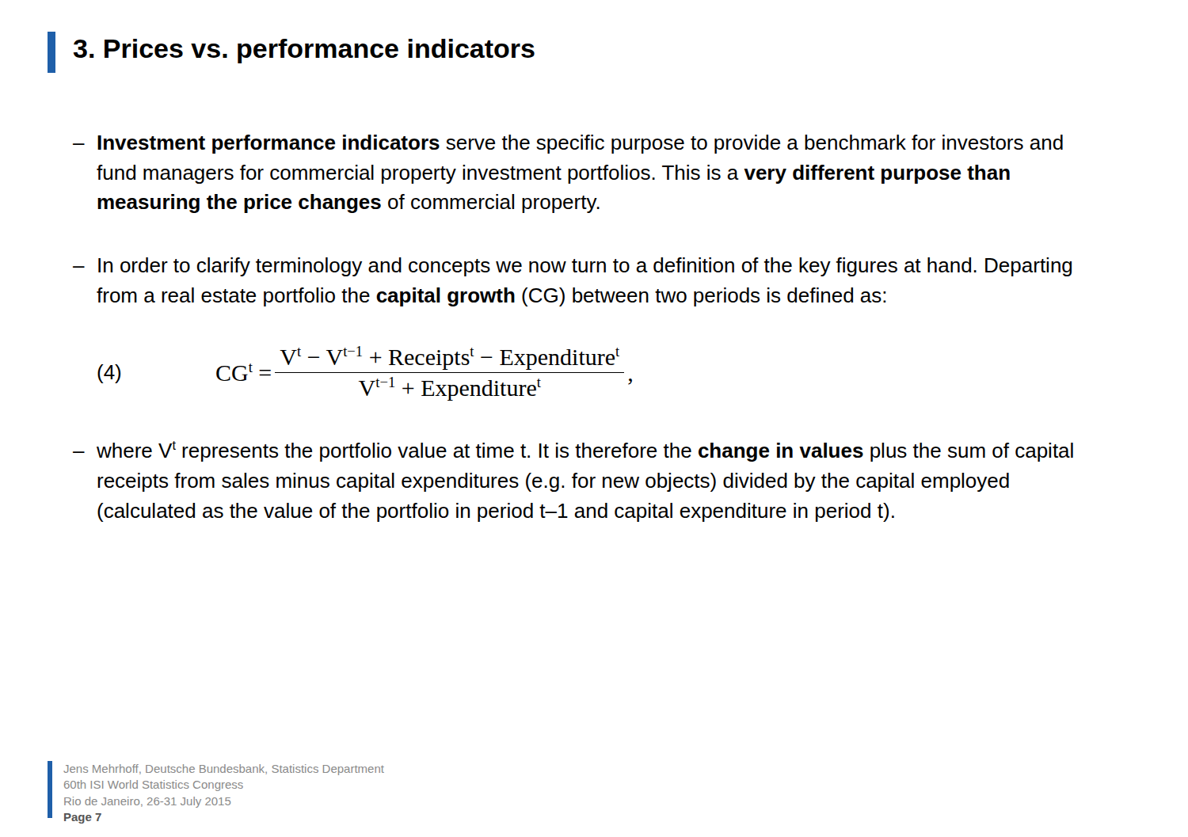3. Prices vs. performance indicators
Investment performance indicators serve the specific purpose to provide a benchmark for investors and fund managers for commercial property investment portfolios. This is a very different purpose than measuring the price changes of commercial property.
In order to clarify terminology and concepts we now turn to a definition of the key figures at hand. Departing from a real estate portfolio the capital growth (CG) between two periods is defined as:
(4)
CGt = Vt − Vt−1 + Receiptst − Expendituret Vt−1 + Expendituret ,
where Vt represents the portfolio value at time t. It is therefore the change in values plus the sum of capital receipts from sales minus capital expenditures (e.g. for new objects) divided by the capital employed (calculated as the value of the portfolio in period t–1 and capital expenditure in period t).
Jens Mehrhoff, Deutsche Bundesbank, Statistics Department
60th ISI World Statistics Congress
Rio de Janeiro, 26-31 July 2015
Page 7